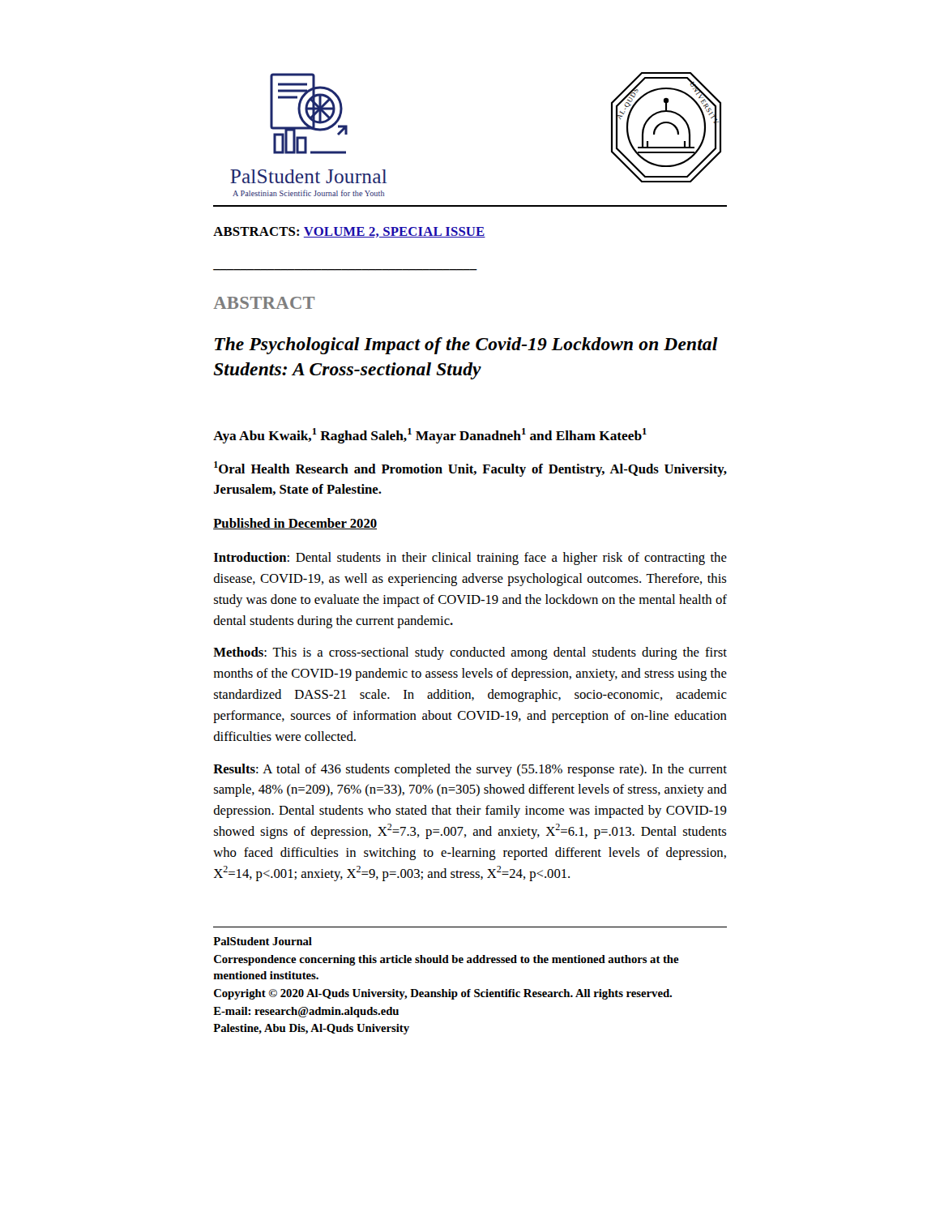PalStudent Journal
A Palestinian Scientific Journal for the Youth
AL-QUDS UNIVERSITY
ABSTRACTS: VOLUME 2, SPECIAL ISSUE
_______________________________________
ABSTRACT
The Psychological Impact of the Covid-19 Lockdown on Dental Students: A Cross-sectional Study
Aya Abu Kwaik,1 Raghad Saleh,1 Mayar Danadneh1 and Elham Kateeb1
1Oral Health Research and Promotion Unit, Faculty of Dentistry, Al-Quds University, Jerusalem, State of Palestine.
Published in December 2020
Introduction: Dental students in their clinical training face a higher risk of contracting the disease, COVID-19, as well as experiencing adverse psychological outcomes. Therefore, this study was done to evaluate the impact of COVID-19 and the lockdown on the mental health of dental students during the current pandemic.
Methods: This is a cross-sectional study conducted among dental students during the first months of the COVID-19 pandemic to assess levels of depression, anxiety, and stress using the standardized DASS-21 scale. In addition, demographic, socio-economic, academic performance, sources of information about COVID-19, and perception of on-line education difficulties were collected.
Results: A total of 436 students completed the survey (55.18% response rate). In the current sample, 48% (n=209), 76% (n=33), 70% (n=305) showed different levels of stress, anxiety and depression. Dental students who stated that their family income was impacted by COVID-19 showed signs of depression, X2=7.3, p=.007, and anxiety, X2=6.1, p=.013. Dental students who faced difficulties in switching to e-learning reported different levels of depression, X2=14, p<.001; anxiety, X2=9, p=.003; and stress, X2=24, p<.001.
PalStudent Journal
Correspondence concerning this article should be addressed to the mentioned authors at the mentioned institutes.
Copyright © 2020 Al-Quds University, Deanship of Scientific Research. All rights reserved.
E-mail: research@admin.alquds.edu
Palestine, Abu Dis, Al-Quds University